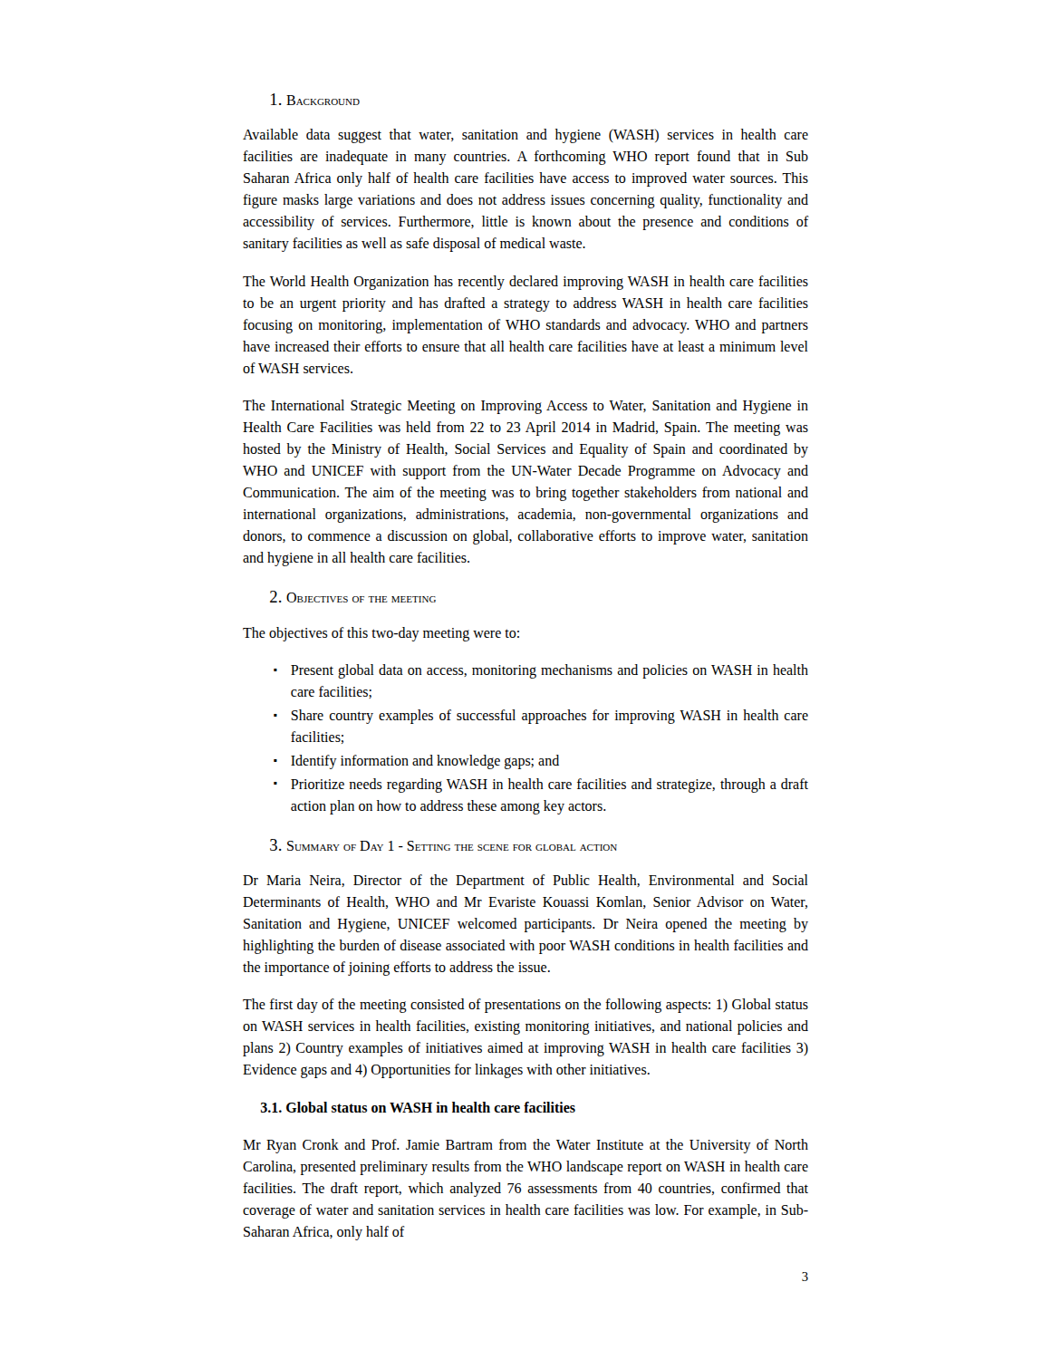Background
Available data suggest that water, sanitation and hygiene (WASH) services in health care facilities are inadequate in many countries. A forthcoming WHO report found that in Sub Saharan Africa only half of health care facilities have access to improved water sources. This figure masks large variations and does not address issues concerning quality, functionality and accessibility of services. Furthermore, little is known about the presence and conditions of sanitary facilities as well as safe disposal of medical waste.
The World Health Organization has recently declared improving WASH in health care facilities to be an urgent priority and has drafted a strategy to address WASH in health care facilities focusing on monitoring, implementation of WHO standards and advocacy. WHO and partners have increased their efforts to ensure that all health care facilities have at least a minimum level of WASH services.
The International Strategic Meeting on Improving Access to Water, Sanitation and Hygiene in Health Care Facilities was held from 22 to 23 April 2014 in Madrid, Spain. The meeting was hosted by the Ministry of Health, Social Services and Equality of Spain and coordinated by WHO and UNICEF with support from the UN-Water Decade Programme on Advocacy and Communication. The aim of the meeting was to bring together stakeholders from national and international organizations, administrations, academia, non-governmental organizations and donors, to commence a discussion on global, collaborative efforts to improve water, sanitation and hygiene in all health care facilities.
Objectives of the meeting
The objectives of this two-day meeting were to:
Present global data on access, monitoring mechanisms and policies on WASH in health care facilities;
Share country examples of successful approaches for improving WASH in health care facilities;
Identify information and knowledge gaps; and
Prioritize needs regarding WASH in health care facilities and strategize, through a draft action plan on how to address these among key actors.
Summary of Day 1 - Setting the scene for global action
Dr Maria Neira, Director of the Department of Public Health, Environmental and Social Determinants of Health, WHO and Mr Evariste Kouassi Komlan, Senior Advisor on Water, Sanitation and Hygiene, UNICEF welcomed participants. Dr Neira opened the meeting by highlighting the burden of disease associated with poor WASH conditions in health facilities and the importance of joining efforts to address the issue.
The first day of the meeting consisted of presentations on the following aspects: 1) Global status on WASH services in health facilities, existing monitoring initiatives, and national policies and plans 2) Country examples of initiatives aimed at improving WASH in health care facilities 3) Evidence gaps and 4) Opportunities for linkages with other initiatives.
3.1. Global status on WASH in health care facilities
Mr Ryan Cronk and Prof. Jamie Bartram from the Water Institute at the University of North Carolina, presented preliminary results from the WHO landscape report on WASH in health care facilities. The draft report, which analyzed 76 assessments from 40 countries, confirmed that coverage of water and sanitation services in health care facilities was low. For example, in Sub-Saharan Africa, only half of
3